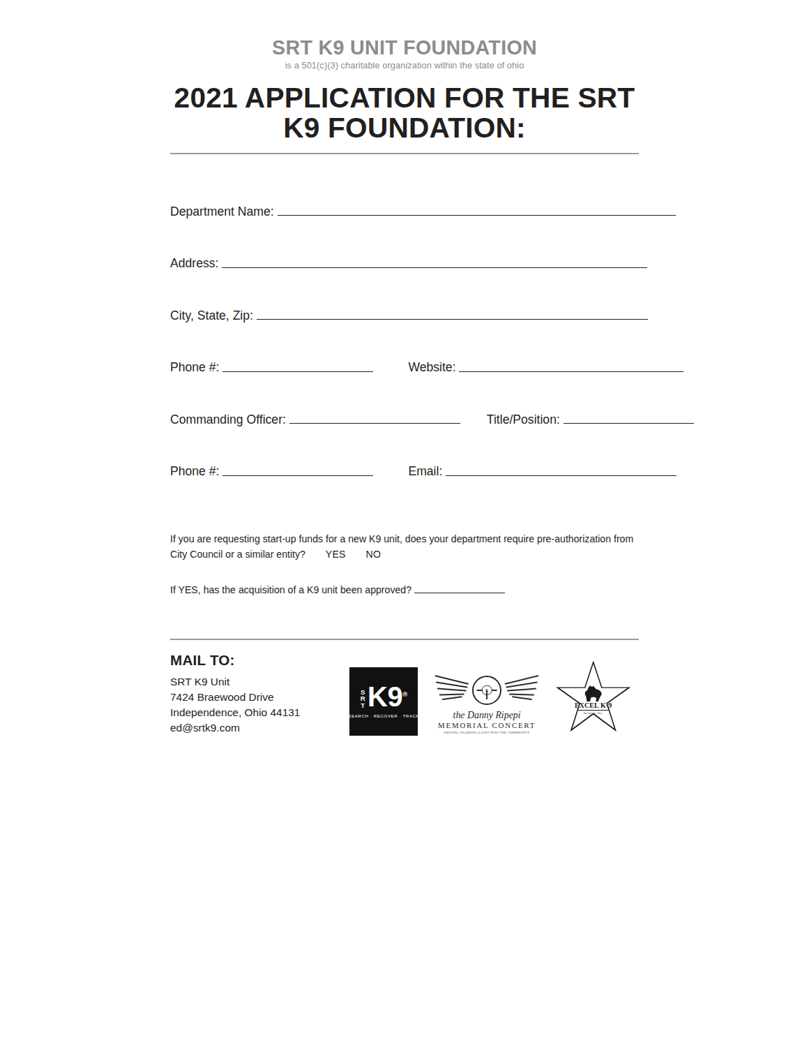SRT K9 UNIT FOUNDATION
is a 501(c)(3) charitable organization within the state of ohio
2021 APPLICATION FOR THE SRT K9 FOUNDATION:
Department Name:
Address:
City, State, Zip:
Phone #: Website:
Commanding Officer: Title/Position:
Phone #: Email:
If you are requesting start-up funds for a new K9 unit, does your department require pre-authorization from City Council or a similar entity?YES NO
If YES, has the acquisition of a K9 unit been approved?
MAIL TO:
SRT K9 Unit
7424 Braewood Drive
Independence, Ohio 44131
ed@srtk9.com
S
R
T
K9®
SEARCH · RECOVER · TRACK
the Danny Ripepi
MEMORIAL CONCERT
DRIVING STARRING LIGHT INTO THE COMMUNITY
EXCEL K-9
Services, Inc.